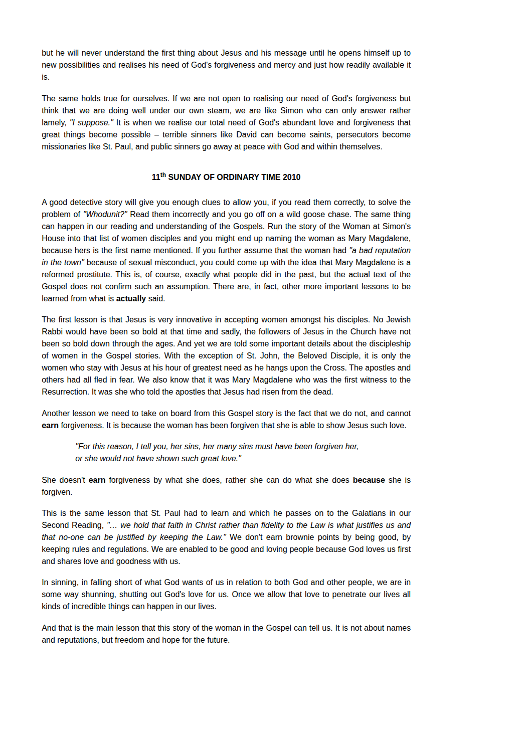but he will never understand the first thing about Jesus and his message until he opens himself up to new possibilities and realises his need of God's forgiveness and mercy and just how readily available it is.
The same holds true for ourselves. If we are not open to realising our need of God's forgiveness but think that we are doing well under our own steam, we are like Simon who can only answer rather lamely, "I suppose." It is when we realise our total need of God's abundant love and forgiveness that great things become possible – terrible sinners like David can become saints, persecutors become missionaries like St. Paul, and public sinners go away at peace with God and within themselves.
11th SUNDAY OF ORDINARY TIME 2010
A good detective story will give you enough clues to allow you, if you read them correctly, to solve the problem of "Whodunit?" Read them incorrectly and you go off on a wild goose chase. The same thing can happen in our reading and understanding of the Gospels. Run the story of the Woman at Simon's House into that list of women disciples and you might end up naming the woman as Mary Magdalene, because hers is the first name mentioned. If you further assume that the woman had "a bad reputation in the town" because of sexual misconduct, you could come up with the idea that Mary Magdalene is a reformed prostitute. This is, of course, exactly what people did in the past, but the actual text of the Gospel does not confirm such an assumption. There are, in fact, other more important lessons to be learned from what is actually said.
The first lesson is that Jesus is very innovative in accepting women amongst his disciples. No Jewish Rabbi would have been so bold at that time and sadly, the followers of Jesus in the Church have not been so bold down through the ages. And yet we are told some important details about the discipleship of women in the Gospel stories. With the exception of St. John, the Beloved Disciple, it is only the women who stay with Jesus at his hour of greatest need as he hangs upon the Cross. The apostles and others had all fled in fear. We also know that it was Mary Magdalene who was the first witness to the Resurrection. It was she who told the apostles that Jesus had risen from the dead.
Another lesson we need to take on board from this Gospel story is the fact that we do not, and cannot earn forgiveness. It is because the woman has been forgiven that she is able to show Jesus such love.
"For this reason, I tell you, her sins, her many sins must have been forgiven her,
or she would not have shown such great love."
She doesn't earn forgiveness by what she does, rather she can do what she does because she is forgiven.
This is the same lesson that St. Paul had to learn and which he passes on to the Galatians in our Second Reading, "… we hold that faith in Christ rather than fidelity to the Law is what justifies us and that no-one can be justified by keeping the Law." We don't earn brownie points by being good, by keeping rules and regulations. We are enabled to be good and loving people because God loves us first and shares love and goodness with us.
In sinning, in falling short of what God wants of us in relation to both God and other people, we are in some way shunning, shutting out God's love for us. Once we allow that love to penetrate our lives all kinds of incredible things can happen in our lives.
And that is the main lesson that this story of the woman in the Gospel can tell us. It is not about names and reputations, but freedom and hope for the future.